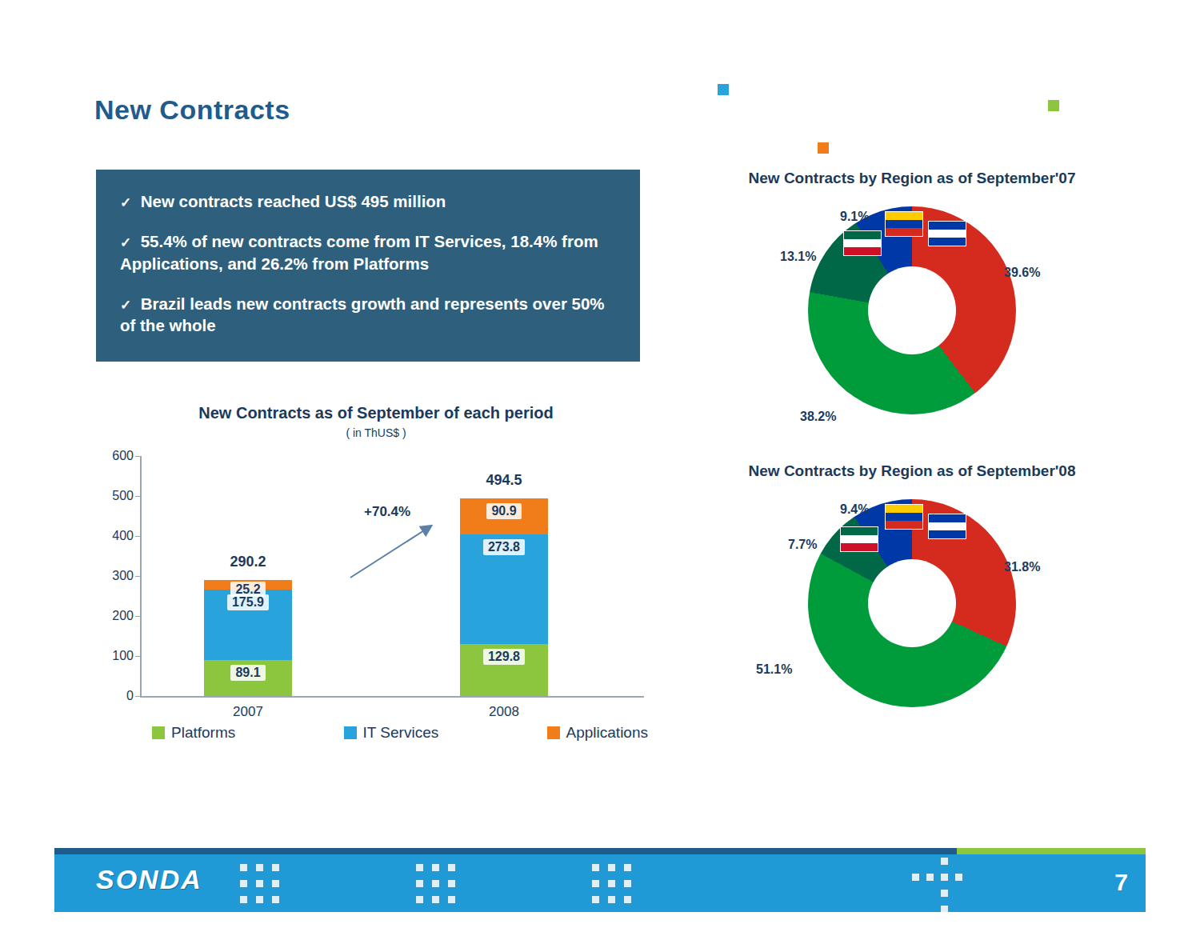New Contracts
✓ New contracts reached US$ 495 million
✓ 55.4% of new contracts come from IT Services, 18.4% from Applications, and 26.2% from Platforms
✓ Brazil leads new contracts growth and represents over 50% of the whole
New Contracts as of September of each period
( in ThUS$ )
600
500
400
300
200
100
0
175.9
89.1
25.2
290.2
2007
90.9
273.8
129.8
494.5
2008
+70.4%
Platforms
IT Services
Applications
New Contracts by Region as of September'07
9.1%
13.1%
39.6%
38.2%
New Contracts by Region as of September'08
9.4%
7.7%
31.8%
51.1%
SONDA
7